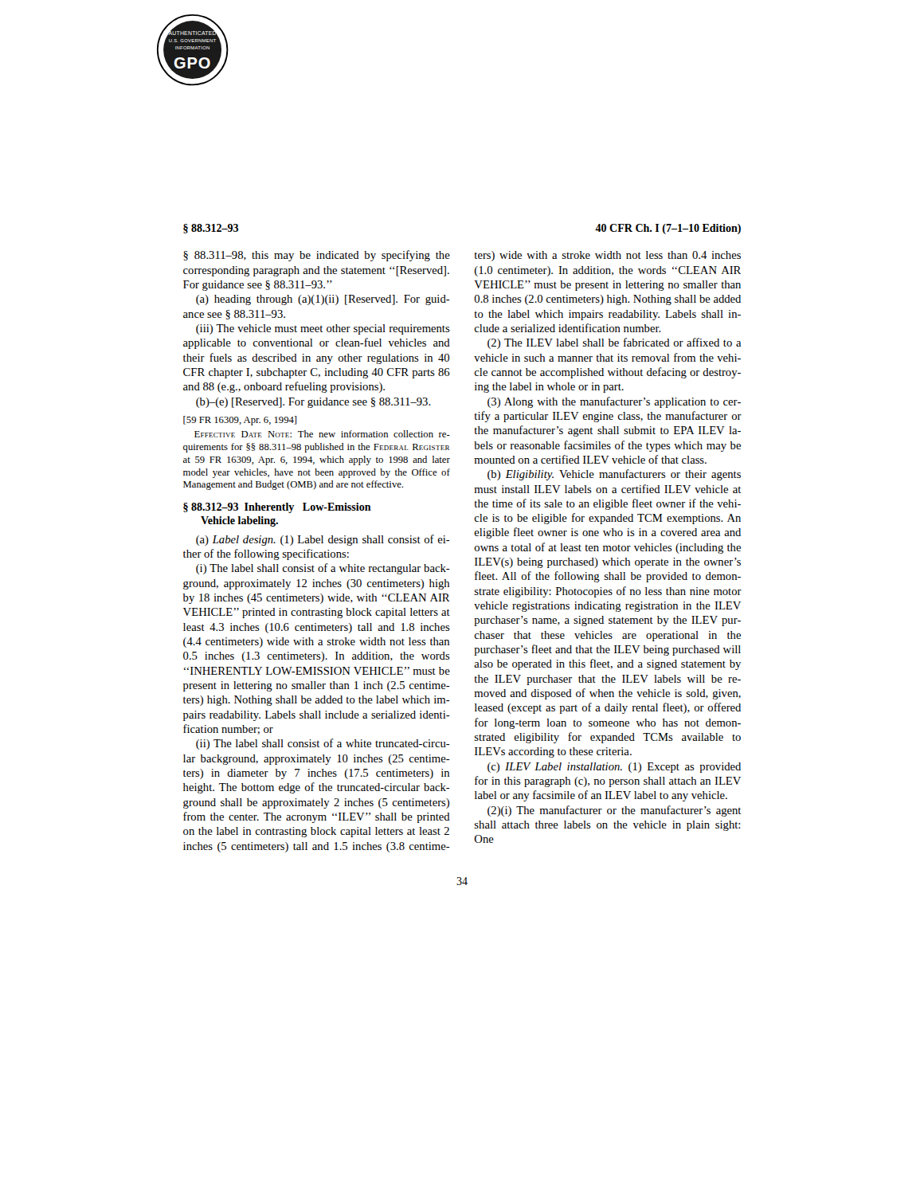AUTHENTICATED U.S. GOVERNMENT INFORMATION GPO
§ 88.312–93 40 CFR Ch. I (7–1–10 Edition)
§ 88.311–98, this may be indicated by specifying the corresponding paragraph and the statement ‘‘[Reserved]. For guidance see § 88.311–93.’’
(a) heading through (a)(1)(ii) [Reserved]. For guidance see § 88.311–93.
(iii) The vehicle must meet other special requirements applicable to conventional or clean-fuel vehicles and their fuels as described in any other regulations in 40 CFR chapter I, subchapter C, including 40 CFR parts 86 and 88 (e.g., onboard refueling provisions).
(b)–(e) [Reserved]. For guidance see § 88.311–93.
[59 FR 16309, Apr. 6, 1994]
Effective Date Note: The new information collection requirements for §§ 88.311–98 published in the Federal Register at 59 FR 16309, Apr. 6, 1994, which apply to 1998 and later model year vehicles, have not been approved by the Office of Management and Budget (OMB) and are not effective.
§ 88.312–93 Inherently Low-EmissionVehicle labeling.
(a) Label design. (1) Label design shall consist of either of the following specifications:
(i) The label shall consist of a white rectangular background, approximately 12 inches (30 centimeters) high by 18 inches (45 centimeters) wide, with ‘‘CLEAN AIR VEHICLE’’ printed in contrasting block capital letters at least 4.3 inches (10.6 centimeters) tall and 1.8 inches (4.4 centimeters) wide with a stroke width not less than 0.5 inches (1.3 centimeters). In addition, the words ‘‘INHERENTLY LOW-EMISSION VEHICLE’’ must be present in lettering no smaller than 1 inch (2.5 centimeters) high. Nothing shall be added to the label which impairs readability. Labels shall include a serialized identification number; or
(ii) The label shall consist of a white truncated-circular background, approximately 10 inches (25 centimeters) in diameter by 7 inches (17.5 centimeters) in height. The bottom edge of the truncated-circular background shall be approximately 2 inches (5 centimeters) from the center. The acronym ‘‘ILEV’’ shall be printed on the label in contrasting block capital letters at least 2 inches (5 centimeters) tall and 1.5 inches (3.8 centimeters) wide with a stroke width not less than 0.4 inches (1.0 centimeter). In addition, the words ‘‘CLEAN AIR VEHICLE’’ must be present in lettering no smaller than 0.8 inches (2.0 centimeters) high. Nothing shall be added to the label which impairs readability. Labels shall include a serialized identification number.
(2) The ILEV label shall be fabricated or affixed to a vehicle in such a manner that its removal from the vehicle cannot be accomplished without defacing or destroying the label in whole or in part.
(3) Along with the manufacturer’s application to certify a particular ILEV engine class, the manufacturer or the manufacturer’s agent shall submit to EPA ILEV labels or reasonable facsimiles of the types which may be mounted on a certified ILEV vehicle of that class.
(b) Eligibility. Vehicle manufacturers or their agents must install ILEV labels on a certified ILEV vehicle at the time of its sale to an eligible fleet owner if the vehicle is to be eligible for expanded TCM exemptions. An eligible fleet owner is one who is in a covered area and owns a total of at least ten motor vehicles (including the ILEV(s) being purchased) which operate in the owner’s fleet. All of the following shall be provided to demonstrate eligibility: Photocopies of no less than nine motor vehicle registrations indicating registration in the ILEV purchaser’s name, a signed statement by the ILEV purchaser that these vehicles are operational in the purchaser’s fleet and that the ILEV being purchased will also be operated in this fleet, and a signed statement by the ILEV purchaser that the ILEV labels will be removed and disposed of when the vehicle is sold, given, leased (except as part of a daily rental fleet), or offered for long-term loan to someone who has not demonstrated eligibility for expanded TCMs available to ILEVs according to these criteria.
(c) ILEV Label installation. (1) Except as provided for in this paragraph (c), no person shall attach an ILEV label or any facsimile of an ILEV label to any vehicle.
(2)(i) The manufacturer or the manufacturer’s agent shall attach three labels on the vehicle in plain sight: One
34